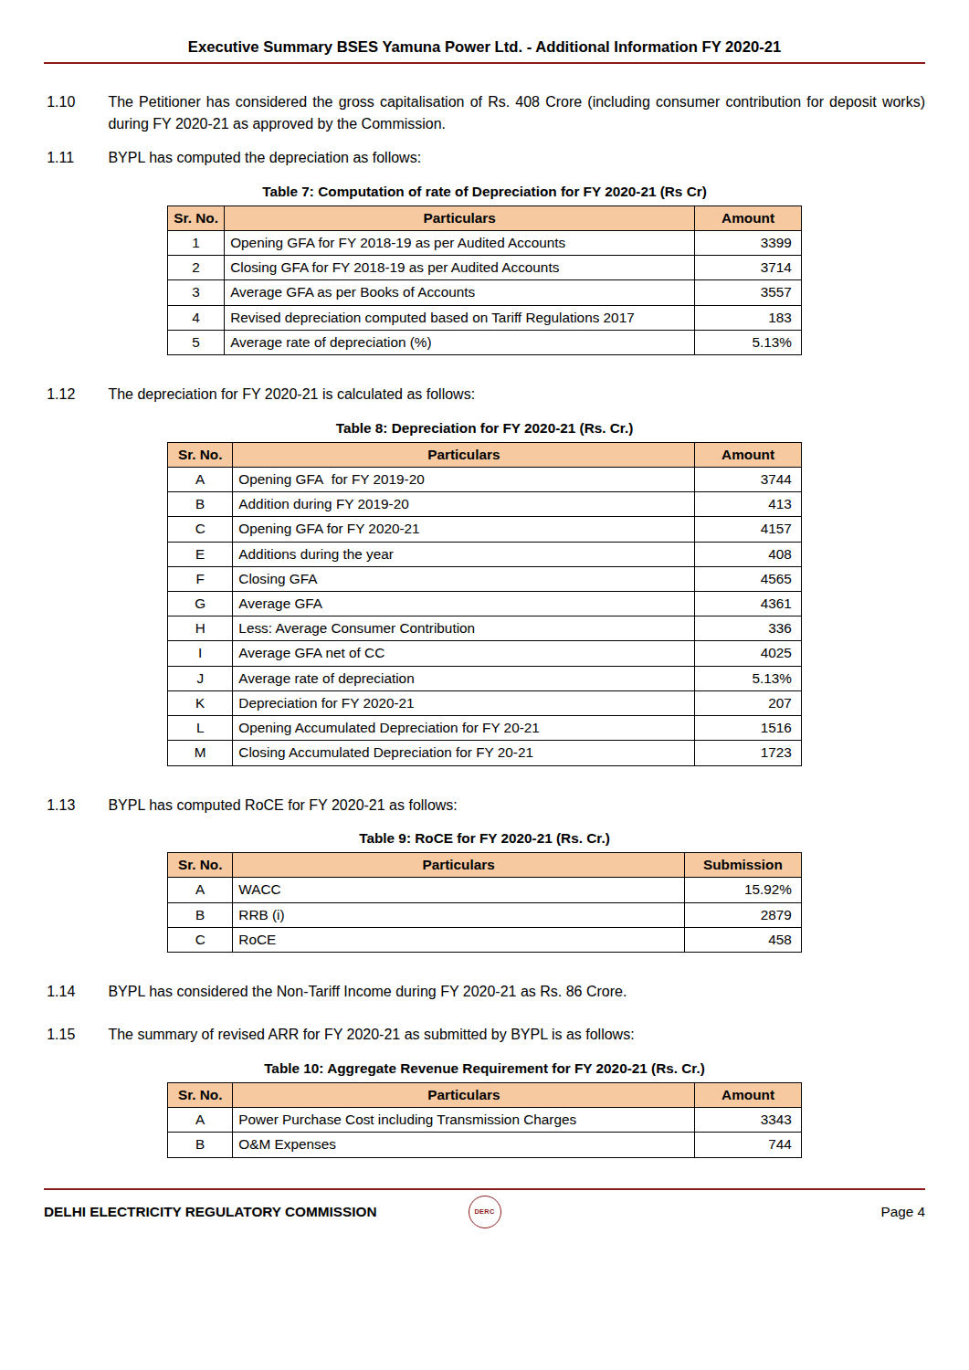Executive Summary BSES Yamuna Power Ltd. - Additional Information FY 2020-21
1.10
The Petitioner has considered the gross capitalisation of Rs. 408 Crore (including consumer contribution for deposit works) during FY 2020-21 as approved by the Commission.
1.11
BYPL has computed the depreciation as follows:
Table 7: Computation of rate of Depreciation for FY 2020-21 (Rs Cr)
| Sr. No. | Particulars | Amount |
| --- | --- | --- |
| 1 | Opening GFA for FY 2018-19 as per Audited Accounts | 3399 |
| 2 | Closing GFA for FY 2018-19 as per Audited Accounts | 3714 |
| 3 | Average GFA as per Books of Accounts | 3557 |
| 4 | Revised depreciation computed based on Tariff Regulations 2017 | 183 |
| 5 | Average rate of depreciation (%) | 5.13% |
1.12
The depreciation for FY 2020-21 is calculated as follows:
Table 8: Depreciation for FY 2020-21 (Rs. Cr.)
| Sr. No. | Particulars | Amount |
| --- | --- | --- |
| A | Opening GFA for FY 2019-20 | 3744 |
| B | Addition during FY 2019-20 | 413 |
| C | Opening GFA for FY 2020-21 | 4157 |
| E | Additions during the year | 408 |
| F | Closing GFA | 4565 |
| G | Average GFA | 4361 |
| H | Less: Average Consumer Contribution | 336 |
| I | Average GFA net of CC | 4025 |
| J | Average rate of depreciation | 5.13% |
| K | Depreciation for FY 2020-21 | 207 |
| L | Opening Accumulated Depreciation for FY 20-21 | 1516 |
| M | Closing Accumulated Depreciation for FY 20-21 | 1723 |
1.13
BYPL has computed RoCE for FY 2020-21 as follows:
Table 9: RoCE for FY 2020-21 (Rs. Cr.)
| Sr. No. | Particulars | Submission |
| --- | --- | --- |
| A | WACC | 15.92% |
| B | RRB (i) | 2879 |
| C | RoCE | 458 |
1.14
BYPL has considered the Non-Tariff Income during FY 2020-21 as Rs. 86 Crore.
1.15
The summary of revised ARR for FY 2020-21 as submitted by BYPL is as follows:
Table 10: Aggregate Revenue Requirement for FY 2020-21 (Rs. Cr.)
| Sr. No. | Particulars | Amount |
| --- | --- | --- |
| A | Power Purchase Cost including Transmission Charges | 3343 |
| B | O&M Expenses | 744 |
DELHI ELECTRICITY REGULATORY COMMISSION
Page 4